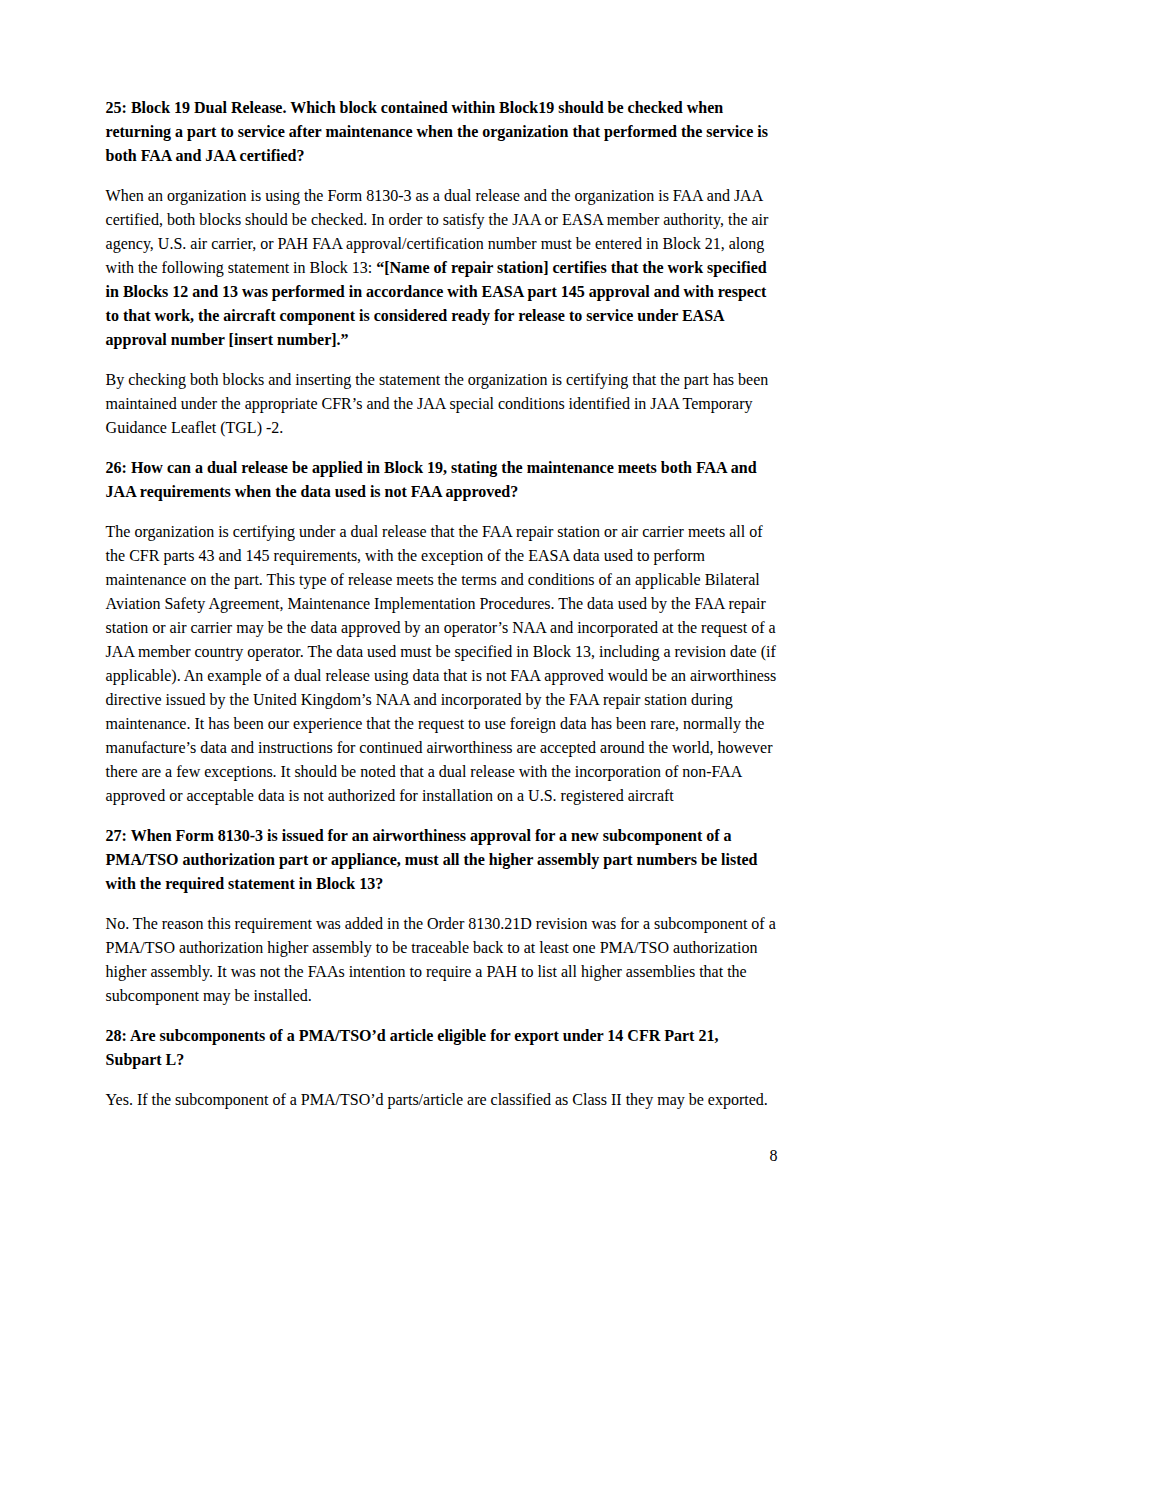25: Block 19 Dual Release. Which block contained within Block19 should be checked when returning a part to service after maintenance when the organization that performed the service is both FAA and JAA certified?
When an organization is using the Form 8130-3 as a dual release and the organization is FAA and JAA certified, both blocks should be checked. In order to satisfy the JAA or EASA member authority, the air agency, U.S. air carrier, or PAH FAA approval/certification number must be entered in Block 21, along with the following statement in Block 13: “[Name of repair station] certifies that the work specified in Blocks 12 and 13 was performed in accordance with EASA part 145 approval and with respect to that work, the aircraft component is considered ready for release to service under EASA approval number [insert number].”
By checking both blocks and inserting the statement the organization is certifying that the part has been maintained under the appropriate CFR’s and the JAA special conditions identified in JAA Temporary Guidance Leaflet (TGL) -2.
26: How can a dual release be applied in Block 19, stating the maintenance meets both FAA and JAA requirements when the data used is not FAA approved?
The organization is certifying under a dual release that the FAA repair station or air carrier meets all of the CFR parts 43 and 145 requirements, with the exception of the EASA data used to perform maintenance on the part. This type of release meets the terms and conditions of an applicable Bilateral Aviation Safety Agreement, Maintenance Implementation Procedures. The data used by the FAA repair station or air carrier may be the data approved by an operator’s NAA and incorporated at the request of a JAA member country operator. The data used must be specified in Block 13, including a revision date (if applicable). An example of a dual release using data that is not FAA approved would be an airworthiness directive issued by the United Kingdom’s NAA and incorporated by the FAA repair station during maintenance. It has been our experience that the request to use foreign data has been rare, normally the manufacture’s data and instructions for continued airworthiness are accepted around the world, however there are a few exceptions. It should be noted that a dual release with the incorporation of non-FAA approved or acceptable data is not authorized for installation on a U.S. registered aircraft
27: When Form 8130-3 is issued for an airworthiness approval for a new subcomponent of a PMA/TSO authorization part or appliance, must all the higher assembly part numbers be listed with the required statement in Block 13?
No. The reason this requirement was added in the Order 8130.21D revision was for a subcomponent of a PMA/TSO authorization higher assembly to be traceable back to at least one PMA/TSO authorization higher assembly. It was not the FAAs intention to require a PAH to list all higher assemblies that the subcomponent may be installed.
28: Are subcomponents of a PMA/TSO’d article eligible for export under 14 CFR Part 21, Subpart L?
Yes. If the subcomponent of a PMA/TSO’d parts/article are classified as Class II they may be exported.
8